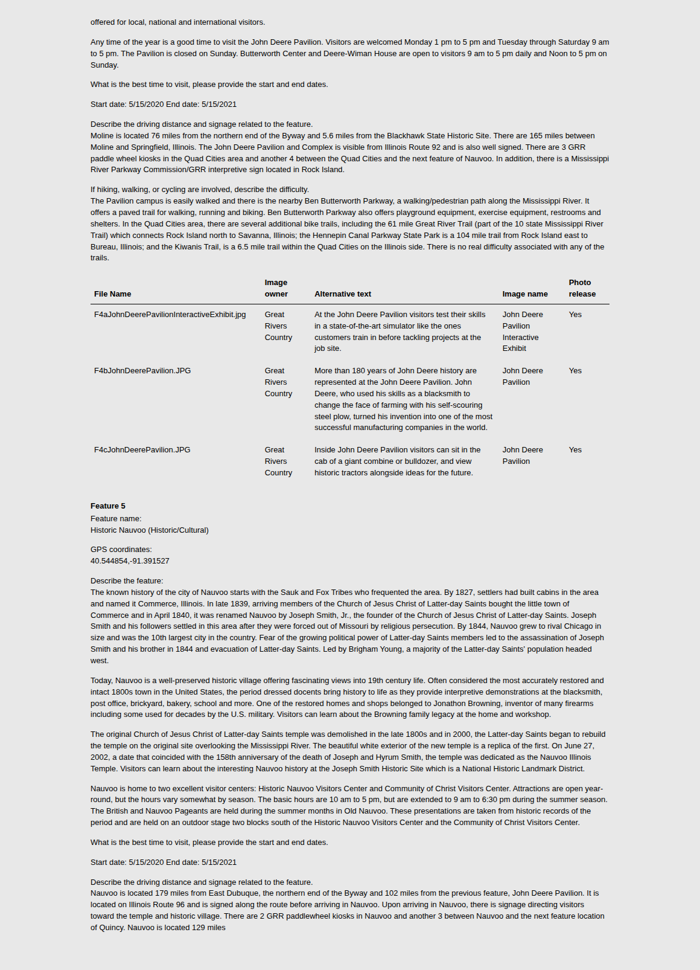offered for local, national and international visitors.
Any time of the year is a good time to visit the John Deere Pavilion. Visitors are welcomed Monday 1 pm to 5 pm and Tuesday through Saturday 9 am to 5 pm. The Pavilion is closed on Sunday. Butterworth Center and Deere-Wiman House are open to visitors 9 am to 5 pm daily and Noon to 5 pm on Sunday.
What is the best time to visit, please provide the start and end dates.
Start date: 5/15/2020 End date: 5/15/2021
Describe the driving distance and signage related to the feature.
Moline is located 76 miles from the northern end of the Byway and 5.6 miles from the Blackhawk State Historic Site. There are 165 miles between Moline and Springfield, Illinois. The John Deere Pavilion and Complex is visible from Illinois Route 92 and is also well signed. There are 3 GRR paddle wheel kiosks in the Quad Cities area and another 4 between the Quad Cities and the next feature of Nauvoo. In addition, there is a Mississippi River Parkway Commission/GRR interpretive sign located in Rock Island.
If hiking, walking, or cycling are involved, describe the difficulty.
The Pavilion campus is easily walked and there is the nearby Ben Butterworth Parkway, a walking/pedestrian path along the Mississippi River. It offers a paved trail for walking, running and biking. Ben Butterworth Parkway also offers playground equipment, exercise equipment, restrooms and shelters. In the Quad Cities area, there are several additional bike trails, including the 61 mile Great River Trail (part of the 10 state Mississippi River Trail) which connects Rock Island north to Savanna, Illinois; the Hennepin Canal Parkway State Park is a 104 mile trail from Rock Island east to Bureau, Illinois; and the Kiwanis Trail, is a 6.5 mile trail within the Quad Cities on the Illinois side. There is no real difficulty associated with any of the trails.
| File Name | Image owner | Alternative text | Image name | Photo release |
| --- | --- | --- | --- | --- |
| F4aJohnDeerePavilionInteractiveExhibit.jpg | Great Rivers Country | At the John Deere Pavilion visitors test their skills in a state-of-the-art simulator like the ones customers train in before tackling projects at the job site. | John Deere Pavilion Interactive Exhibit | Yes |
| F4bJohnDeerePavilion.JPG | Great Rivers Country | More than 180 years of John Deere history are represented at the John Deere Pavilion. John Deere, who used his skills as a blacksmith to change the face of farming with his self-scouring steel plow, turned his invention into one of the most successful manufacturing companies in the world. | John Deere Pavilion | Yes |
| F4cJohnDeerePavilion.JPG | Great Rivers Country | Inside John Deere Pavilion visitors can sit in the cab of a giant combine or bulldozer, and view historic tractors alongside ideas for the future. | John Deere Pavilion | Yes |
Feature 5
Feature name:
Historic Nauvoo (Historic/Cultural)
GPS coordinates:
40.544854,-91.391527
Describe the feature:
The known history of the city of Nauvoo starts with the Sauk and Fox Tribes who frequented the area. By 1827, settlers had built cabins in the area and named it Commerce, Illinois. In late 1839, arriving members of the Church of Jesus Christ of Latter-day Saints bought the little town of Commerce and in April 1840, it was renamed Nauvoo by Joseph Smith, Jr., the founder of the Church of Jesus Christ of Latter-day Saints. Joseph Smith and his followers settled in this area after they were forced out of Missouri by religious persecution. By 1844, Nauvoo grew to rival Chicago in size and was the 10th largest city in the country. Fear of the growing political power of Latter-day Saints members led to the assassination of Joseph Smith and his brother in 1844 and evacuation of Latter-day Saints. Led by Brigham Young, a majority of the Latter-day Saints' population headed west.
Today, Nauvoo is a well-preserved historic village offering fascinating views into 19th century life. Often considered the most accurately restored and intact 1800s town in the United States, the period dressed docents bring history to life as they provide interpretive demonstrations at the blacksmith, post office, brickyard, bakery, school and more. One of the restored homes and shops belonged to Jonathon Browning, inventor of many firearms including some used for decades by the U.S. military. Visitors can learn about the Browning family legacy at the home and workshop.
The original Church of Jesus Christ of Latter-day Saints temple was demolished in the late 1800s and in 2000, the Latter-day Saints began to rebuild the temple on the original site overlooking the Mississippi River. The beautiful white exterior of the new temple is a replica of the first. On June 27, 2002, a date that coincided with the 158th anniversary of the death of Joseph and Hyrum Smith, the temple was dedicated as the Nauvoo Illinois Temple. Visitors can learn about the interesting Nauvoo history at the Joseph Smith Historic Site which is a National Historic Landmark District.
Nauvoo is home to two excellent visitor centers: Historic Nauvoo Visitors Center and Community of Christ Visitors Center. Attractions are open year-round, but the hours vary somewhat by season. The basic hours are 10 am to 5 pm, but are extended to 9 am to 6:30 pm during the summer season. The British and Nauvoo Pageants are held during the summer months in Old Nauvoo. These presentations are taken from historic records of the period and are held on an outdoor stage two blocks south of the Historic Nauvoo Visitors Center and the Community of Christ Visitors Center.
What is the best time to visit, please provide the start and end dates.
Start date: 5/15/2020 End date: 5/15/2021
Describe the driving distance and signage related to the feature.
Nauvoo is located 179 miles from East Dubuque, the northern end of the Byway and 102 miles from the previous feature, John Deere Pavilion. It is located on Illinois Route 96 and is signed along the route before arriving in Nauvoo. Upon arriving in Nauvoo, there is signage directing visitors toward the temple and historic village. There are 2 GRR paddlewheel kiosks in Nauvoo and another 3 between Nauvoo and the next feature location of Quincy. Nauvoo is located 129 miles